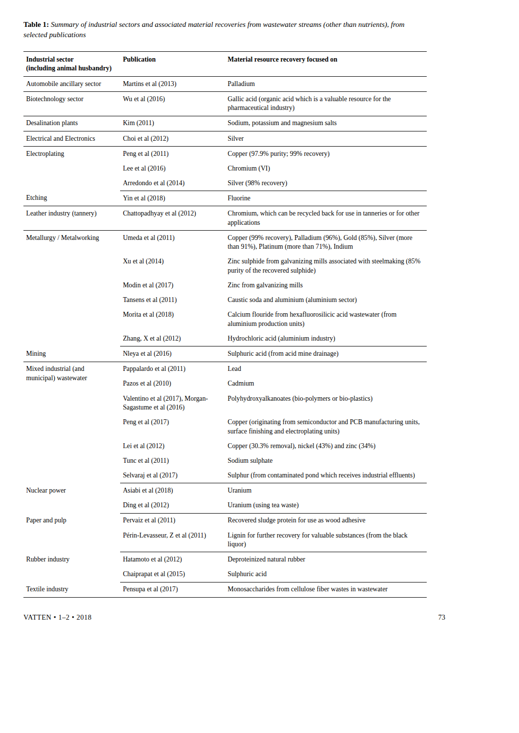Table 1: Summary of industrial sectors and associated material recoveries from wastewater streams (other than nutrients), from selected publications
| Industrial sector (including animal husbandry) | Publication | Material resource recovery focused on |
| --- | --- | --- |
| Automobile ancillary sector | Martins et al (2013) | Palladium |
| Biotechnology sector | Wu et al (2016) | Gallic acid (organic acid which is a valuable resource for the pharmaceutical industry) |
| Desalination plants | Kim (2011) | Sodium, potassium and magnesium salts |
| Electrical and Electronics | Choi et al (2012) | Silver |
| Electroplating | Peng et al (2011) | Copper (97.9% purity; 99% recovery) |
| Lee et al (2016) | Chromium (VI) |
| Arredondo et al (2014) | Silver (98% recovery) |
| Etching | Yin et al (2018) | Fluorine |
| Leather industry (tannery) | Chattopadhyay et al (2012) | Chromium, which can be recycled back for use in tanneries or for other applications |
| Metallurgy / Metalworking | Umeda et al (2011) | Copper (99% recovery), Palladium (96%), Gold (85%), Silver (more than 91%), Platinum (more than 71%), Indium |
| Xu et al (2014) | Zinc sulphide from galvanizing mills associated with steelmaking (85% purity of the recovered sulphide) |
| Modin et al (2017) | Zinc from galvanizing mills |
| Tansens et al (2011) | Caustic soda and aluminium (aluminium sector) |
| Morita et al (2018) | Calcium flouride from hexafluorosilicic acid wastewater (from aluminium production units) |
| Zhang, X et al (2012) | Hydrochloric acid (aluminium industry) |
| Mining | Nleya et al (2016) | Sulphuric acid (from acid mine drainage) |
| Mixed industrial (and municipal) wastewater | Pappalardo et al (2011) | Lead |
| Pazos et al (2010) | Cadmium |
| Valentino et al (2017), Morgan-Sagastume et al (2016) | Polyhydroxyalkanoates (bio-polymers or bio-plastics) |
| Peng et al (2017) | Copper (originating from semiconductor and PCB manufacturing units, surface finishing and electroplating units) |
| Lei et al (2012) | Copper (30.3% removal), nickel (43%) and zinc (34%) |
| Tunc et al (2011) | Sodium sulphate |
| Selvaraj et al (2017) | Sulphur (from contaminated pond which receives industrial effluents) |
| Nuclear power | Asiabi et al (2018) | Uranium |
| Ding et al (2012) | Uranium (using tea waste) |
| Paper and pulp | Pervaiz et al (2011) | Recovered sludge protein for use as wood adhesive |
| Périn-Levasseur, Z et al (2011) | Lignin for further recovery for valuable substances (from the black liquor) |
| Rubber industry | Hatamoto et al (2012) | Deproteinized natural rubber |
| Chaiprapat et al (2015) | Sulphuric acid |
| Textile industry | Pensupa et al (2017) | Monosaccharides from cellulose fiber wastes in wastewater |
VATTEN • 1–2 • 2018 73